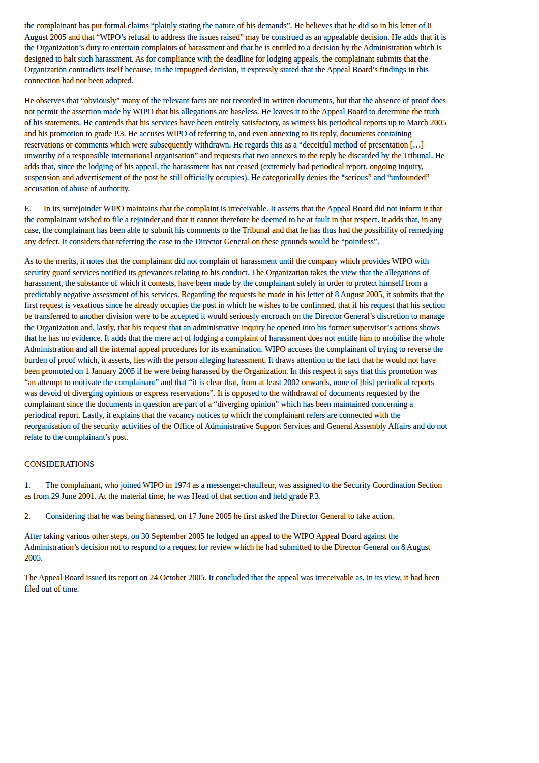the complainant has put formal claims “plainly stating the nature of his demands”. He believes that he did so in his letter of 8 August 2005 and that “WIPO’s refusal to address the issues raised” may be construed as an appealable decision. He adds that it is the Organization’s duty to entertain complaints of harassment and that he is entitled to a decision by the Administration which is designed to halt such harassment. As for compliance with the deadline for lodging appeals, the complainant submits that the Organization contradicts itself because, in the impugned decision, it expressly stated that the Appeal Board’s findings in this connection had not been adopted.
He observes that “obviously” many of the relevant facts are not recorded in written documents, but that the absence of proof does not permit the assertion made by WIPO that his allegations are baseless. He leaves it to the Appeal Board to determine the truth of his statements. He contends that his services have been entirely satisfactory, as witness his periodical reports up to March 2005 and his promotion to grade P.3. He accuses WIPO of referring to, and even annexing to its reply, documents containing reservations or comments which were subsequently withdrawn. He regards this as a “deceitful method of presentation […] unworthy of a responsible international organisation” and requests that two annexes to the reply be discarded by the Tribunal. He adds that, since the lodging of his appeal, the harassment has not ceased (extremely bad periodical report, ongoing inquiry, suspension and advertisement of the post he still officially occupies). He categorically denies the “serious” and “unfounded” accusation of abuse of authority.
E. In its surrejoinder WIPO maintains that the complaint is irreceivable. It asserts that the Appeal Board did not inform it that the complainant wished to file a rejoinder and that it cannot therefore be deemed to be at fault in that respect. It adds that, in any case, the complainant has been able to submit his comments to the Tribunal and that he has thus had the possibility of remedying any defect. It considers that referring the case to the Director General on these grounds would be “pointless”.
As to the merits, it notes that the complainant did not complain of harassment until the company which provides WIPO with security guard services notified its grievances relating to his conduct. The Organization takes the view that the allegations of harassment, the substance of which it contests, have been made by the complainant solely in order to protect himself from a predictably negative assessment of his services. Regarding the requests he made in his letter of 8 August 2005, it submits that the first request is vexatious since he already occupies the post in which he wishes to be confirmed, that if his request that his section be transferred to another division were to be accepted it would seriously encroach on the Director General’s discretion to manage the Organization and, lastly, that his request that an administrative inquiry be opened into his former supervisor’s actions shows that he has no evidence. It adds that the mere act of lodging a complaint of harassment does not entitle him to mobilise the whole Administration and all the internal appeal procedures for its examination. WIPO accuses the complainant of trying to reverse the burden of proof which, it asserts, lies with the person alleging harassment. It draws attention to the fact that he would not have been promoted on 1 January 2005 if he were being harassed by the Organization. In this respect it says that this promotion was “an attempt to motivate the complainant” and that “it is clear that, from at least 2002 onwards, none of [his] periodical reports was devoid of diverging opinions or express reservations”. It is opposed to the withdrawal of documents requested by the complainant since the documents in question are part of a “diverging opinion” which has been maintained concerning a periodical report. Lastly, it explains that the vacancy notices to which the complainant refers are connected with the reorganisation of the security activities of the Office of Administrative Support Services and General Assembly Affairs and do not relate to the complainant’s post.
CONSIDERATIONS
1. The complainant, who joined WIPO in 1974 as a messenger-chauffeur, was assigned to the Security Coordination Section as from 29 June 2001. At the material time, he was Head of that section and held grade P.3.
2. Considering that he was being harassed, on 17 June 2005 he first asked the Director General to take action.
After taking various other steps, on 30 September 2005 he lodged an appeal to the WIPO Appeal Board against the Administration’s decision not to respond to a request for review which he had submitted to the Director General on 8 August 2005.
The Appeal Board issued its report on 24 October 2005. It concluded that the appeal was irreceivable as, in its view, it had been filed out of time.